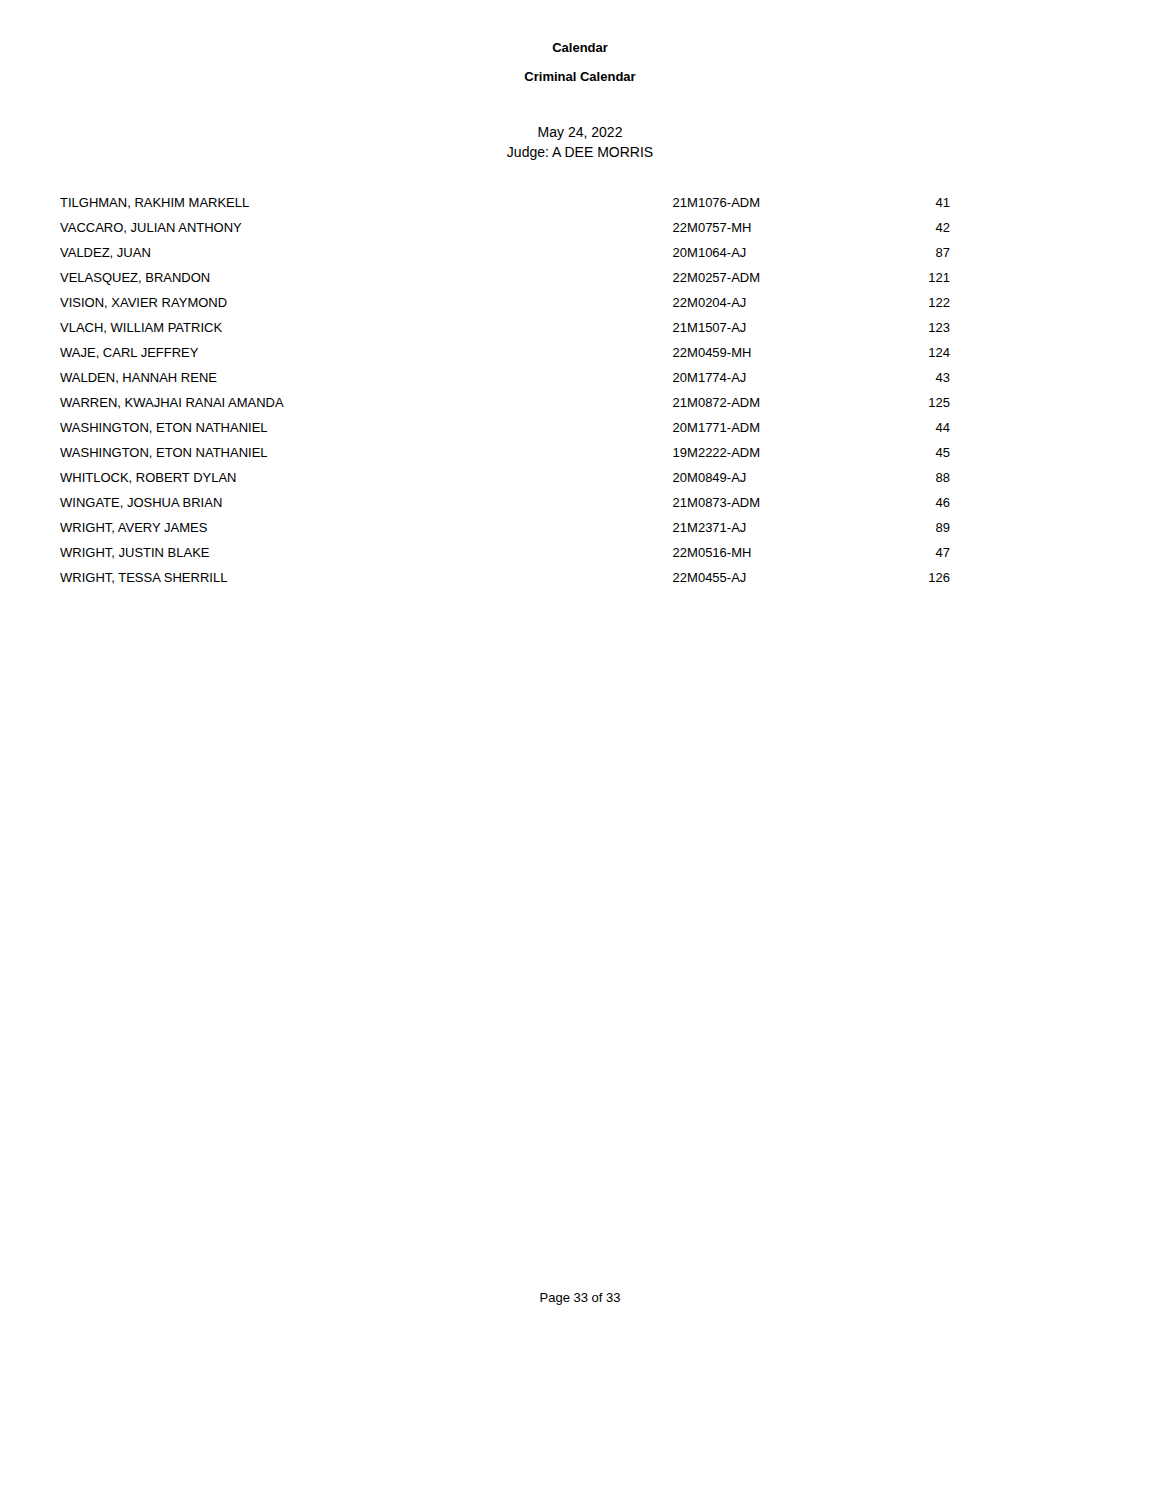Calendar
Criminal Calendar
May 24, 2022
Judge: A DEE MORRIS
| TILGHMAN, RAKHIM MARKELL | 21M1076-ADM | 41 |
| VACCARO, JULIAN ANTHONY | 22M0757-MH | 42 |
| VALDEZ, JUAN | 20M1064-AJ | 87 |
| VELASQUEZ, BRANDON | 22M0257-ADM | 121 |
| VISION, XAVIER RAYMOND | 22M0204-AJ | 122 |
| VLACH, WILLIAM PATRICK | 21M1507-AJ | 123 |
| WAJE, CARL JEFFREY | 22M0459-MH | 124 |
| WALDEN, HANNAH RENE | 20M1774-AJ | 43 |
| WARREN, KWAJHAI RANAI AMANDA | 21M0872-ADM | 125 |
| WASHINGTON, ETON NATHANIEL | 20M1771-ADM | 44 |
| WASHINGTON, ETON NATHANIEL | 19M2222-ADM | 45 |
| WHITLOCK, ROBERT DYLAN | 20M0849-AJ | 88 |
| WINGATE, JOSHUA BRIAN | 21M0873-ADM | 46 |
| WRIGHT, AVERY JAMES | 21M2371-AJ | 89 |
| WRIGHT, JUSTIN BLAKE | 22M0516-MH | 47 |
| WRIGHT, TESSA SHERRILL | 22M0455-AJ | 126 |
Page 33 of 33